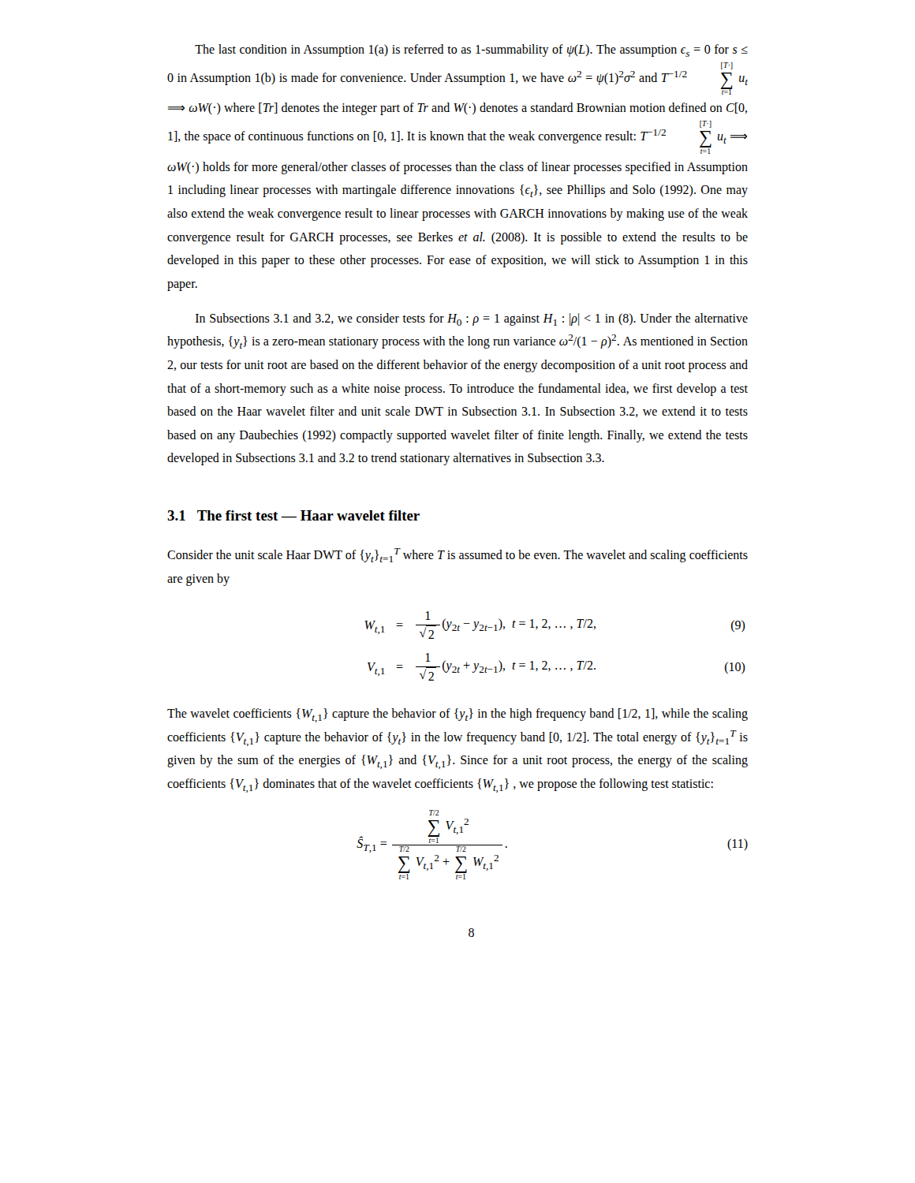The last condition in Assumption 1(a) is referred to as 1-summability of ψ(L). The assumption ϵs = 0 for s ≤ 0 in Assumption 1(b) is made for convenience. Under Assumption 1, we have ω2 = ψ(1)2σ2 and T−1/2 [T·]∑t=1 ut ⟹ ωW(·) where [Tr] denotes the integer part of Tr and W(·) denotes a standard Brownian motion defined on C[0, 1], the space of continuous functions on [0, 1]. It is known that the weak convergence result: T−1/2 [T·]∑t=1 ut ⟹ ωW(·) holds for more general/other classes of processes than the class of linear processes specified in Assumption 1 including linear processes with martingale difference innovations {ϵt}, see Phillips and Solo (1992). One may also extend the weak convergence result to linear processes with GARCH innovations by making use of the weak convergence result for GARCH processes, see Berkes et al. (2008). It is possible to extend the results to be developed in this paper to these other processes. For ease of exposition, we will stick to Assumption 1 in this paper.
In Subsections 3.1 and 3.2, we consider tests for H0 : ρ = 1 against H1 : |ρ| < 1 in (8). Under the alternative hypothesis, {yt} is a zero-mean stationary process with the long run variance ω2/(1 − ρ)2. As mentioned in Section 2, our tests for unit root are based on the different behavior of the energy decomposition of a unit root process and that of a short-memory such as a white noise process. To introduce the fundamental idea, we first develop a test based on the Haar wavelet filter and unit scale DWT in Subsection 3.1. In Subsection 3.2, we extend it to tests based on any Daubechies (1992) compactly supported wavelet filter of finite length. Finally, we extend the tests developed in Subsections 3.1 and 3.2 to trend stationary alternatives in Subsection 3.3.
3.1 The first test — Haar wavelet filter
Consider the unit scale Haar DWT of {yt}t=1T where T is assumed to be even. The wavelet and scaling coefficients are given by
| W t ,1 | = | 1 2 ( y 2 t − y 2 t −1 ), t = 1, 2, … , T /2, | (9) |
| V t ,1 | = | 1 2 ( y 2 t + y 2 t −1 ), t = 1, 2, … , T /2. | (10) |
The wavelet coefficients {Wt,1} capture the behavior of {yt} in the high frequency band [1/2, 1], while the scaling coefficients {Vt,1} capture the behavior of {yt} in the low frequency band [0, 1/2]. The total energy of {yt}t=1T is given by the sum of the energies of {Wt,1} and {Vt,1}. Since for a unit root process, the energy of the scaling coefficients {Vt,1} dominates that of the wavelet coefficients {Wt,1} , we propose the following test statistic:
ŜT,1 = T/2∑t=1 Vt,12 T/2∑t=1 Vt,12 + T/2∑t=1 Wt,12 .
(11)
8